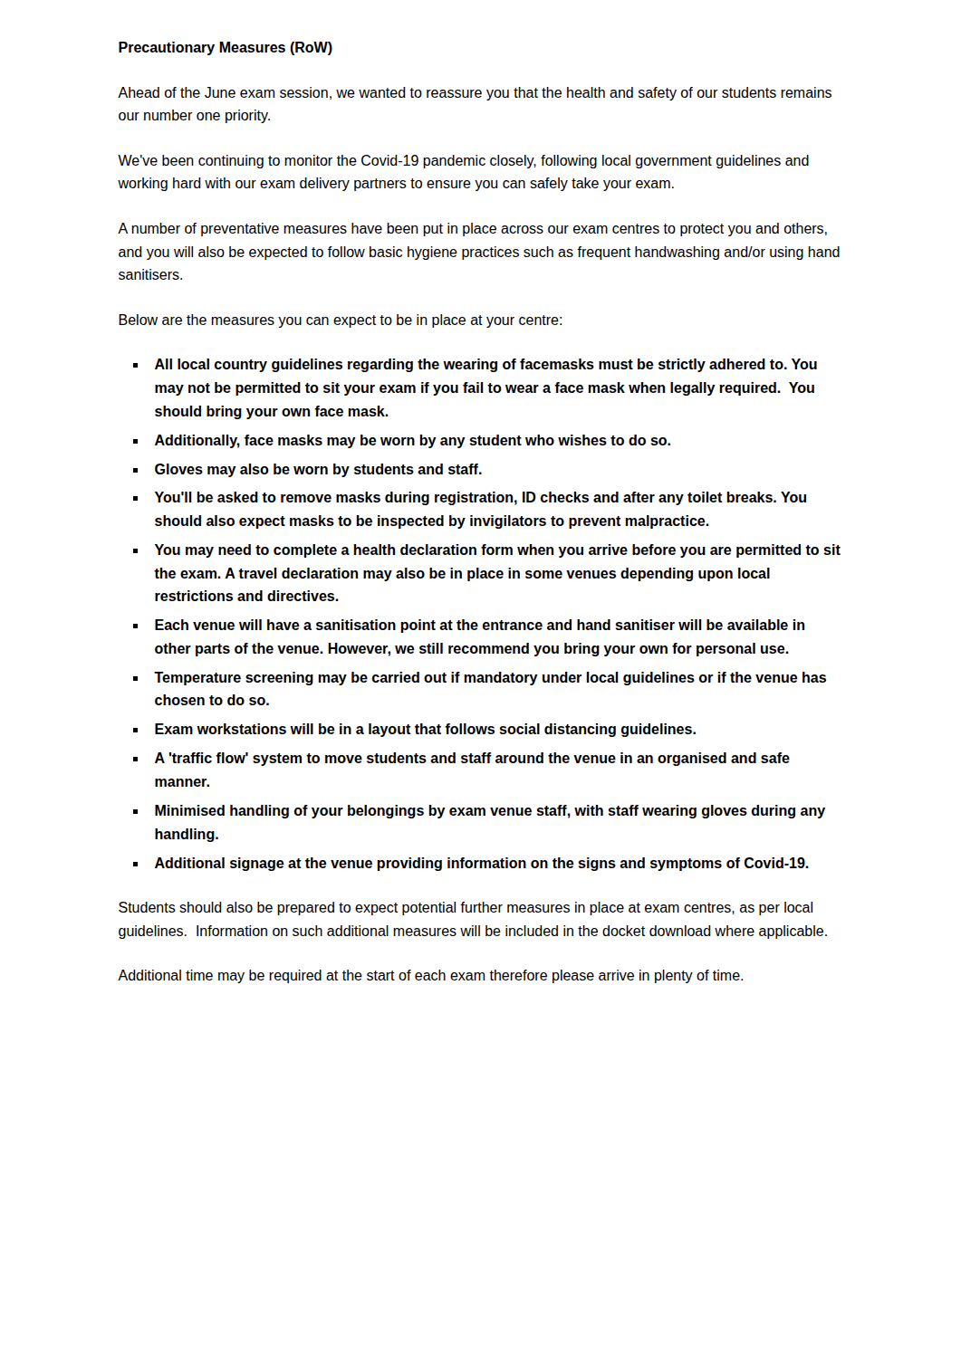Precautionary Measures (RoW)
Ahead of the June exam session, we wanted to reassure you that the health and safety of our students remains our number one priority.
We've been continuing to monitor the Covid-19 pandemic closely, following local government guidelines and working hard with our exam delivery partners to ensure you can safely take your exam.
A number of preventative measures have been put in place across our exam centres to protect you and others, and you will also be expected to follow basic hygiene practices such as frequent handwashing and/or using hand sanitisers.
Below are the measures you can expect to be in place at your centre:
All local country guidelines regarding the wearing of facemasks must be strictly adhered to. You may not be permitted to sit your exam if you fail to wear a face mask when legally required. You should bring your own face mask.
Additionally, face masks may be worn by any student who wishes to do so.
Gloves may also be worn by students and staff.
You'll be asked to remove masks during registration, ID checks and after any toilet breaks. You should also expect masks to be inspected by invigilators to prevent malpractice.
You may need to complete a health declaration form when you arrive before you are permitted to sit the exam. A travel declaration may also be in place in some venues depending upon local restrictions and directives.
Each venue will have a sanitisation point at the entrance and hand sanitiser will be available in other parts of the venue. However, we still recommend you bring your own for personal use.
Temperature screening may be carried out if mandatory under local guidelines or if the venue has chosen to do so.
Exam workstations will be in a layout that follows social distancing guidelines.
A 'traffic flow' system to move students and staff around the venue in an organised and safe manner.
Minimised handling of your belongings by exam venue staff, with staff wearing gloves during any handling.
Additional signage at the venue providing information on the signs and symptoms of Covid-19.
Students should also be prepared to expect potential further measures in place at exam centres, as per local guidelines. Information on such additional measures will be included in the docket download where applicable.
Additional time may be required at the start of each exam therefore please arrive in plenty of time.